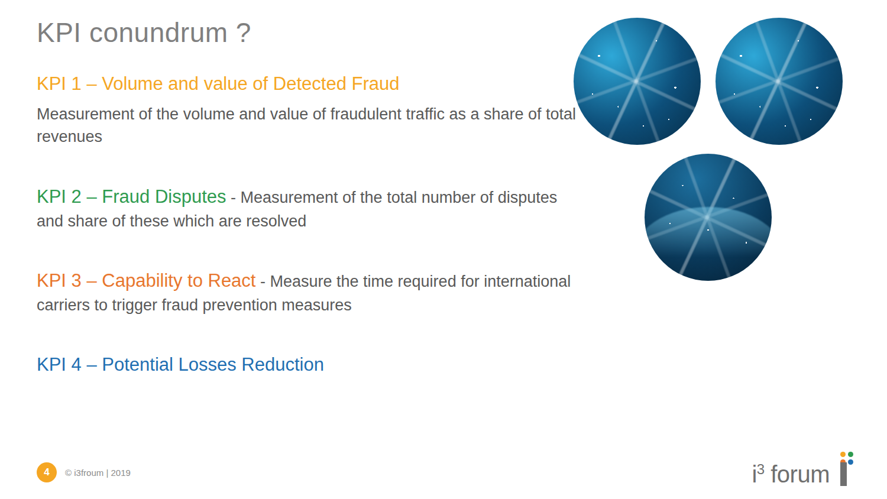KPI conundrum ?
KPI 1 – Volume and value of Detected Fraud Measurement of the volume and value of fraudulent traffic as a share of total revenues
KPI 2 – Fraud Disputes - Measurement of the total number of disputes and share of these which are resolved
KPI 3 – Capability to React - Measure the time required for international carriers to trigger fraud prevention measures
KPI 4 – Potential Losses Reduction
4
© i3froum | 2019
i3 forum